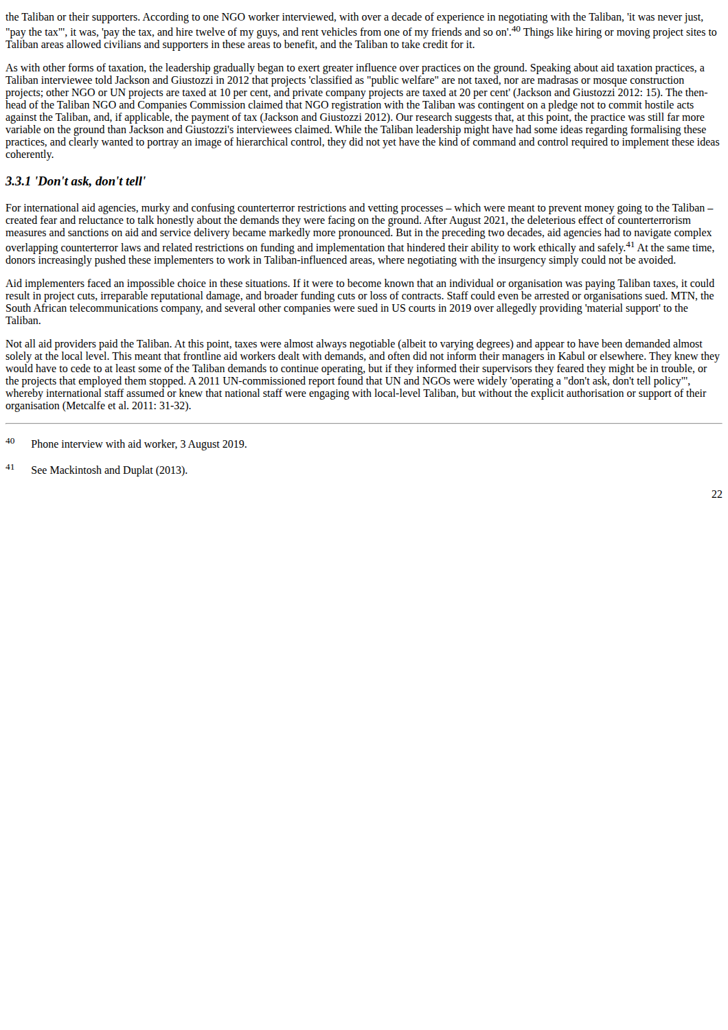the Taliban or their supporters. According to one NGO worker interviewed, with over a decade of experience in negotiating with the Taliban, 'it was never just, "pay the tax"', it was, 'pay the tax, and hire twelve of my guys, and rent vehicles from one of my friends and so on'.40 Things like hiring or moving project sites to Taliban areas allowed civilians and supporters in these areas to benefit, and the Taliban to take credit for it.
As with other forms of taxation, the leadership gradually began to exert greater influence over practices on the ground. Speaking about aid taxation practices, a Taliban interviewee told Jackson and Giustozzi in 2012 that projects 'classified as "public welfare" are not taxed, nor are madrasas or mosque construction projects; other NGO or UN projects are taxed at 10 per cent, and private company projects are taxed at 20 per cent' (Jackson and Giustozzi 2012: 15). The then-head of the Taliban NGO and Companies Commission claimed that NGO registration with the Taliban was contingent on a pledge not to commit hostile acts against the Taliban, and, if applicable, the payment of tax (Jackson and Giustozzi 2012). Our research suggests that, at this point, the practice was still far more variable on the ground than Jackson and Giustozzi's interviewees claimed. While the Taliban leadership might have had some ideas regarding formalising these practices, and clearly wanted to portray an image of hierarchical control, they did not yet have the kind of command and control required to implement these ideas coherently.
3.3.1 'Don't ask, don't tell'
For international aid agencies, murky and confusing counterterror restrictions and vetting processes – which were meant to prevent money going to the Taliban – created fear and reluctance to talk honestly about the demands they were facing on the ground. After August 2021, the deleterious effect of counterterrorism measures and sanctions on aid and service delivery became markedly more pronounced. But in the preceding two decades, aid agencies had to navigate complex overlapping counterterror laws and related restrictions on funding and implementation that hindered their ability to work ethically and safely.41 At the same time, donors increasingly pushed these implementers to work in Taliban-influenced areas, where negotiating with the insurgency simply could not be avoided.
Aid implementers faced an impossible choice in these situations. If it were to become known that an individual or organisation was paying Taliban taxes, it could result in project cuts, irreparable reputational damage, and broader funding cuts or loss of contracts. Staff could even be arrested or organisations sued. MTN, the South African telecommunications company, and several other companies were sued in US courts in 2019 over allegedly providing 'material support' to the Taliban.
Not all aid providers paid the Taliban. At this point, taxes were almost always negotiable (albeit to varying degrees) and appear to have been demanded almost solely at the local level. This meant that frontline aid workers dealt with demands, and often did not inform their managers in Kabul or elsewhere. They knew they would have to cede to at least some of the Taliban demands to continue operating, but if they informed their supervisors they feared they might be in trouble, or the projects that employed them stopped. A 2011 UN-commissioned report found that UN and NGOs were widely 'operating a "don't ask, don't tell policy"', whereby international staff assumed or knew that national staff were engaging with local-level Taliban, but without the explicit authorisation or support of their organisation (Metcalfe et al. 2011: 31-32).
40 Phone interview with aid worker, 3 August 2019.
41 See Mackintosh and Duplat (2013).
22